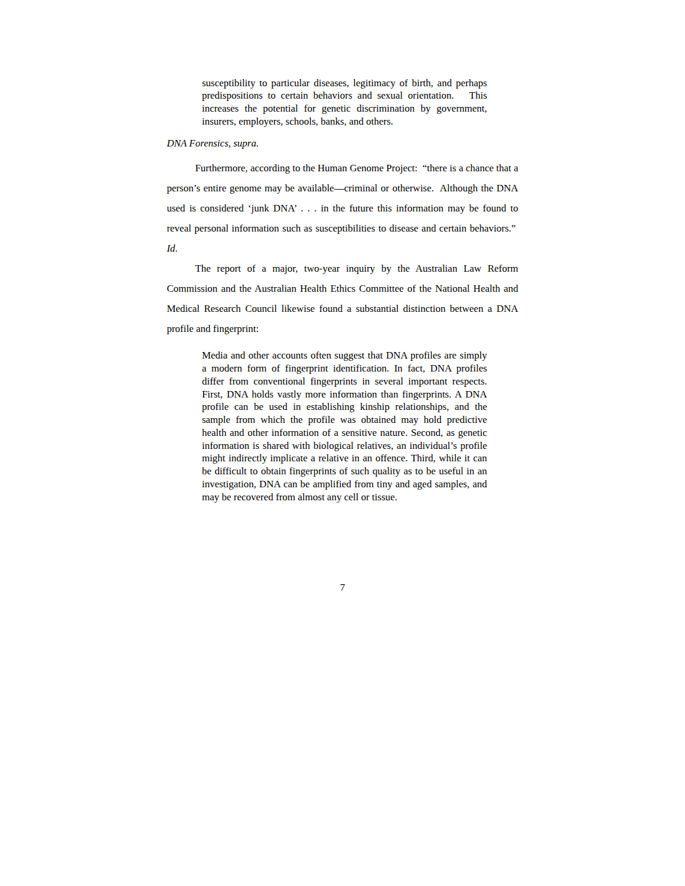susceptibility to particular diseases, legitimacy of birth, and perhaps predispositions to certain behaviors and sexual orientation. This increases the potential for genetic discrimination by government, insurers, employers, schools, banks, and others.
DNA Forensics, supra.
Furthermore, according to the Human Genome Project: “there is a chance that a person’s entire genome may be available—criminal or otherwise. Although the DNA used is considered ‘junk DNA’ . . . in the future this information may be found to reveal personal information such as susceptibilities to disease and certain behaviors.” Id.
The report of a major, two-year inquiry by the Australian Law Reform Commission and the Australian Health Ethics Committee of the National Health and Medical Research Council likewise found a substantial distinction between a DNA profile and fingerprint:
Media and other accounts often suggest that DNA profiles are simply a modern form of fingerprint identification. In fact, DNA profiles differ from conventional fingerprints in several important respects. First, DNA holds vastly more information than fingerprints. A DNA profile can be used in establishing kinship relationships, and the sample from which the profile was obtained may hold predictive health and other information of a sensitive nature. Second, as genetic information is shared with biological relatives, an individual’s profile might indirectly implicate a relative in an offence. Third, while it can be difficult to obtain fingerprints of such quality as to be useful in an investigation, DNA can be amplified from tiny and aged samples, and may be recovered from almost any cell or tissue.
7